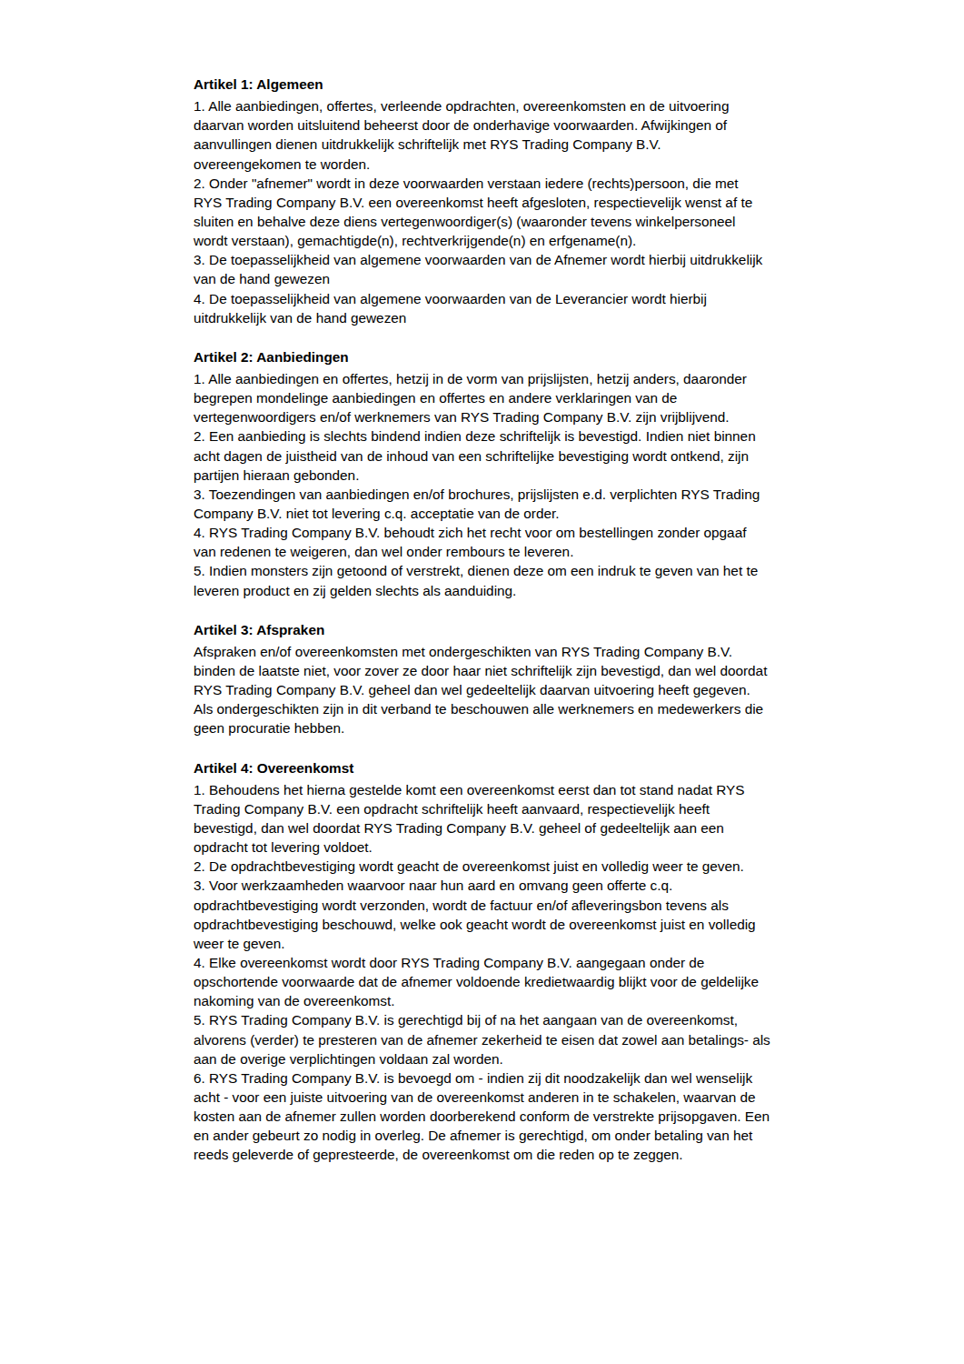Artikel 1: Algemeen
1. Alle aanbiedingen, offertes, verleende opdrachten, overeenkomsten en de uitvoering daarvan worden uitsluitend beheerst door de onderhavige voorwaarden. Afwijkingen of aanvullingen dienen uitdrukkelijk schriftelijk met RYS Trading Company B.V. overeengekomen te worden.
2. Onder "afnemer" wordt in deze voorwaarden verstaan iedere (rechts)persoon, die met RYS Trading Company B.V. een overeenkomst heeft afgesloten, respectievelijk wenst af te sluiten en behalve deze diens vertegenwoordiger(s) (waaronder tevens winkelpersoneel wordt verstaan), gemachtigde(n), rechtverkrijgende(n) en erfgename(n).
3. De toepasselijkheid van algemene voorwaarden van de Afnemer wordt hierbij uitdrukkelijk van de hand gewezen
4. De toepasselijkheid van algemene voorwaarden van de Leverancier wordt hierbij uitdrukkelijk van de hand gewezen
Artikel 2: Aanbiedingen
1. Alle aanbiedingen en offertes, hetzij in de vorm van prijslijsten, hetzij anders, daaronder begrepen mondelinge aanbiedingen en offertes en andere verklaringen van de vertegenwoordigers en/of werknemers van RYS Trading Company B.V. zijn vrijblijvend.
2. Een aanbieding is slechts bindend indien deze schriftelijk is bevestigd. Indien niet binnen acht dagen de juistheid van de inhoud van een schriftelijke bevestiging wordt ontkend, zijn partijen hieraan gebonden.
3. Toezendingen van aanbiedingen en/of brochures, prijslijsten e.d. verplichten RYS Trading Company B.V. niet tot levering c.q. acceptatie van de order.
4. RYS Trading Company B.V. behoudt zich het recht voor om bestellingen zonder opgaaf van redenen te weigeren, dan wel onder rembours te leveren.
5. Indien monsters zijn getoond of verstrekt, dienen deze om een indruk te geven van het te leveren product en zij gelden slechts als aanduiding.
Artikel 3: Afspraken
Afspraken en/of overeenkomsten met ondergeschikten van RYS Trading Company B.V. binden de laatste niet, voor zover ze door haar niet schriftelijk zijn bevestigd, dan wel doordat RYS Trading Company B.V. geheel dan wel gedeeltelijk daarvan uitvoering heeft gegeven. Als ondergeschikten zijn in dit verband te beschouwen alle werknemers en medewerkers die geen procuratie hebben.
Artikel 4: Overeenkomst
1. Behoudens het hierna gestelde komt een overeenkomst eerst dan tot stand nadat RYS Trading Company B.V. een opdracht schriftelijk heeft aanvaard, respectievelijk heeft bevestigd, dan wel doordat RYS Trading Company B.V. geheel of gedeeltelijk aan een opdracht tot levering voldoet.
2. De opdrachtbevestiging wordt geacht de overeenkomst juist en volledig weer te geven.
3. Voor werkzaamheden waarvoor naar hun aard en omvang geen offerte c.q. opdrachtbevestiging wordt verzonden, wordt de factuur en/of afleveringsbon tevens als opdrachtbevestiging beschouwd, welke ook geacht wordt de overeenkomst juist en volledig weer te geven.
4. Elke overeenkomst wordt door RYS Trading Company B.V. aangegaan onder de opschortende voorwaarde dat de afnemer voldoende kredietwaardig blijkt voor de geldelijke nakoming van de overeenkomst.
5. RYS Trading Company B.V. is gerechtigd bij of na het aangaan van de overeenkomst, alvorens (verder) te presteren van de afnemer zekerheid te eisen dat zowel aan betalings- als aan de overige verplichtingen voldaan zal worden.
6. RYS Trading Company B.V. is bevoegd om - indien zij dit noodzakelijk dan wel wenselijk acht - voor een juiste uitvoering van de overeenkomst anderen in te schakelen, waarvan de kosten aan de afnemer zullen worden doorberekend conform de verstrekte prijsopgaven. Een en ander gebeurt zo nodig in overleg. De afnemer is gerechtigd, om onder betaling van het reeds geleverde of gepresteerde, de overeenkomst om die reden op te zeggen.